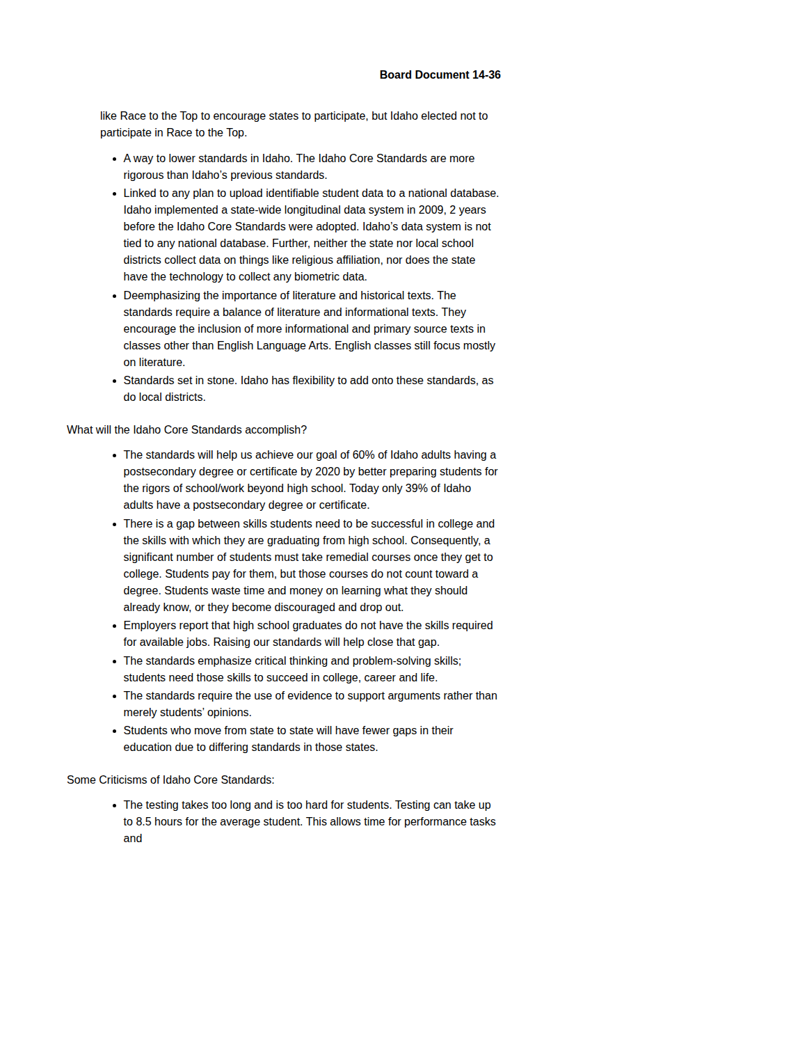Board Document 14-36
like Race to the Top to encourage states to participate, but Idaho elected not to participate in Race to the Top.
A way to lower standards in Idaho. The Idaho Core Standards are more rigorous than Idaho’s previous standards.
Linked to any plan to upload identifiable student data to a national database. Idaho implemented a state-wide longitudinal data system in 2009, 2 years before the Idaho Core Standards were adopted. Idaho’s data system is not tied to any national database. Further, neither the state nor local school districts collect data on things like religious affiliation, nor does the state have the technology to collect any biometric data.
Deemphasizing the importance of literature and historical texts. The standards require a balance of literature and informational texts. They encourage the inclusion of more informational and primary source texts in classes other than English Language Arts. English classes still focus mostly on literature.
Standards set in stone. Idaho has flexibility to add onto these standards, as do local districts.
What will the Idaho Core Standards accomplish?
The standards will help us achieve our goal of 60% of Idaho adults having a postsecondary degree or certificate by 2020 by better preparing students for the rigors of school/work beyond high school. Today only 39% of Idaho adults have a postsecondary degree or certificate.
There is a gap between skills students need to be successful in college and the skills with which they are graduating from high school. Consequently, a significant number of students must take remedial courses once they get to college. Students pay for them, but those courses do not count toward a degree. Students waste time and money on learning what they should already know, or they become discouraged and drop out.
Employers report that high school graduates do not have the skills required for available jobs. Raising our standards will help close that gap.
The standards emphasize critical thinking and problem-solving skills; students need those skills to succeed in college, career and life.
The standards require the use of evidence to support arguments rather than merely students’ opinions.
Students who move from state to state will have fewer gaps in their education due to differing standards in those states.
Some Criticisms of Idaho Core Standards:
The testing takes too long and is too hard for students. Testing can take up to 8.5 hours for the average student. This allows time for performance tasks and